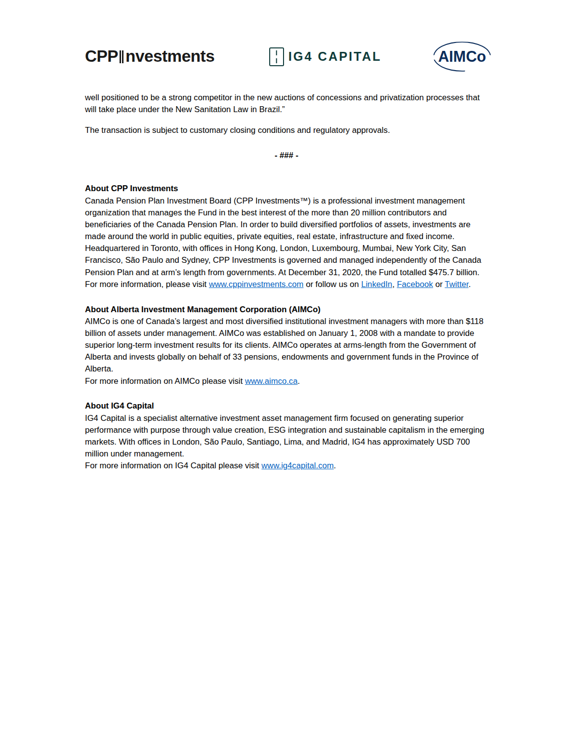CPP nvestments
IG4 CAPITAL
AIMCo
well positioned to be a strong competitor in the new auctions of concessions and privatization processes that will take place under the New Sanitation Law in Brazil.”
The transaction is subject to customary closing conditions and regulatory approvals.
- ### -
About CPP Investments
Canada Pension Plan Investment Board (CPP Investments™) is a professional investment management organization that manages the Fund in the best interest of the more than 20 million contributors and beneficiaries of the Canada Pension Plan. In order to build diversified portfolios of assets, investments are made around the world in public equities, private equities, real estate, infrastructure and fixed income. Headquartered in Toronto, with offices in Hong Kong, London, Luxembourg, Mumbai, New York City, San Francisco, São Paulo and Sydney, CPP Investments is governed and managed independently of the Canada Pension Plan and at arm’s length from governments. At December 31, 2020, the Fund totalled $475.7 billion. For more information, please visit www.cppinvestments.com or follow us on LinkedIn, Facebook or Twitter.
About Alberta Investment Management Corporation (AIMCo)
AIMCo is one of Canada’s largest and most diversified institutional investment managers with more than $118 billion of assets under management. AIMCo was established on January 1, 2008 with a mandate to provide superior long-term investment results for its clients. AIMCo operates at arms-length from the Government of Alberta and invests globally on behalf of 33 pensions, endowments and government funds in the Province of Alberta.
For more information on AIMCo please visit www.aimco.ca.
About IG4 Capital
IG4 Capital is a specialist alternative investment asset management firm focused on generating superior performance with purpose through value creation, ESG integration and sustainable capitalism in the emerging markets. With offices in London, São Paulo, Santiago, Lima, and Madrid, IG4 has approximately USD 700 million under management.
For more information on IG4 Capital please visit www.ig4capital.com.